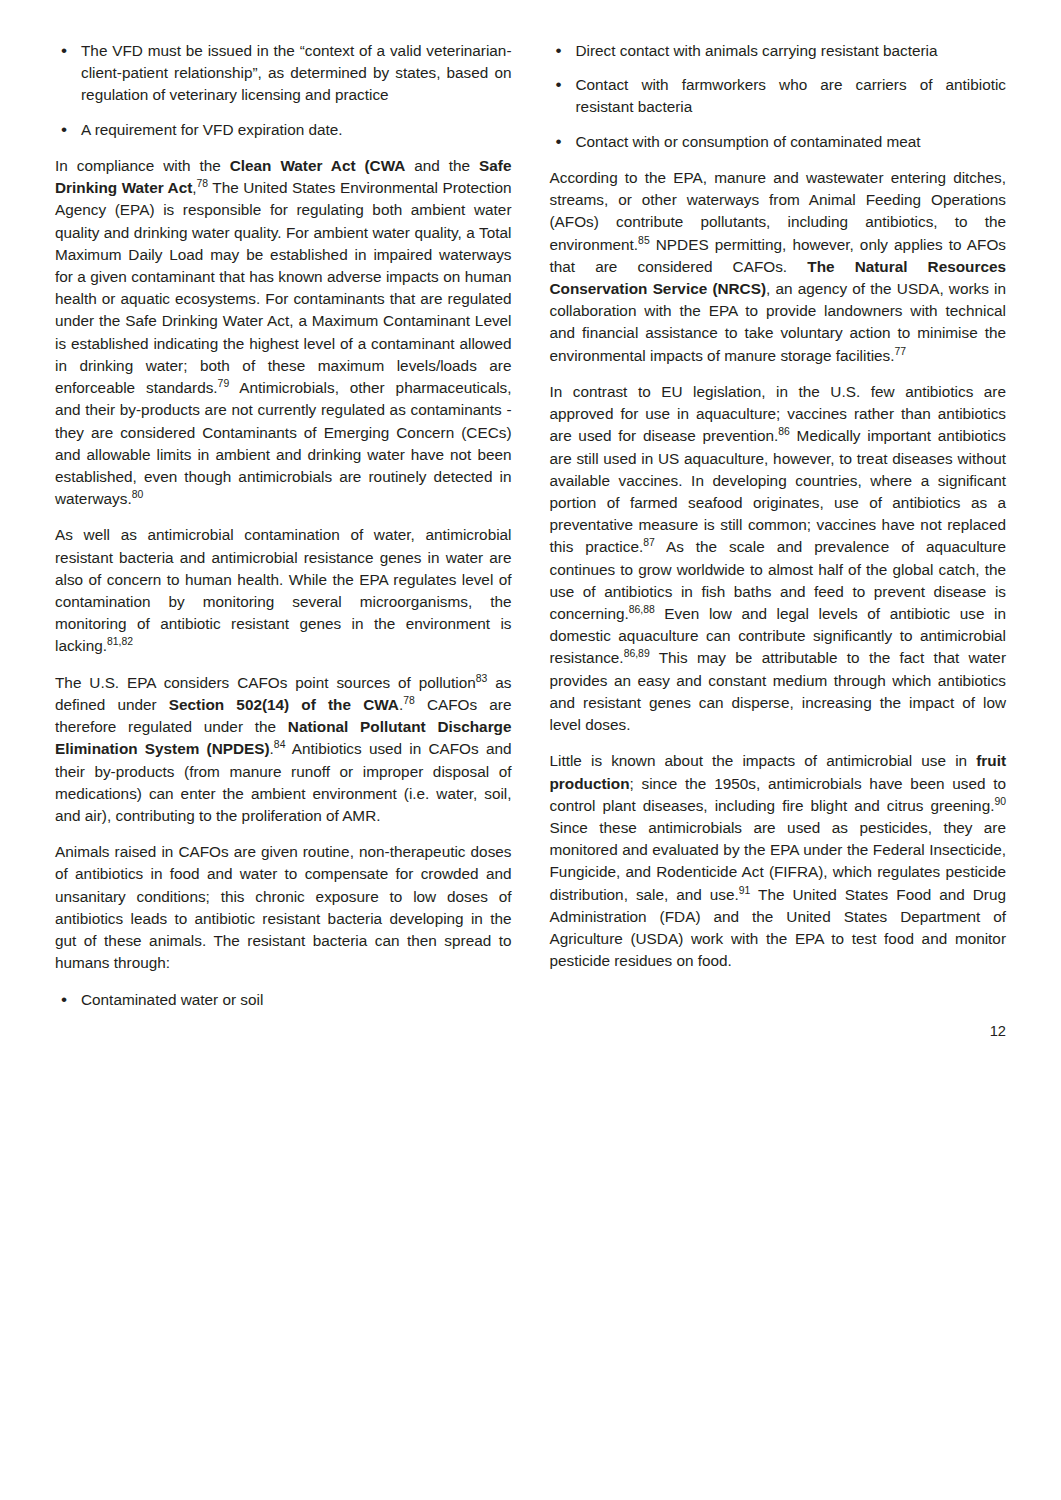The VFD must be issued in the “context of a valid veterinarian-client-patient relationship”, as determined by states, based on regulation of veterinary licensing and practice
A requirement for VFD expiration date.
In compliance with the Clean Water Act (CWA and the Safe Drinking Water Act,78 The United States Environmental Protection Agency (EPA) is responsible for regulating both ambient water quality and drinking water quality. For ambient water quality, a Total Maximum Daily Load may be established in impaired waterways for a given contaminant that has known adverse impacts on human health or aquatic ecosystems. For contaminants that are regulated under the Safe Drinking Water Act, a Maximum Contaminant Level is established indicating the highest level of a contaminant allowed in drinking water; both of these maximum levels/loads are enforceable standards.79 Antimicrobials, other pharmaceuticals, and their by-products are not currently regulated as contaminants - they are considered Contaminants of Emerging Concern (CECs) and allowable limits in ambient and drinking water have not been established, even though antimicrobials are routinely detected in waterways.80
As well as antimicrobial contamination of water, antimicrobial resistant bacteria and antimicrobial resistance genes in water are also of concern to human health. While the EPA regulates level of contamination by monitoring several microorganisms, the monitoring of antibiotic resistant genes in the environment is lacking.81,82
The U.S. EPA considers CAFOs point sources of pollution83 as defined under Section 502(14) of the CWA.78 CAFOs are therefore regulated under the National Pollutant Discharge Elimination System (NPDES).84 Antibiotics used in CAFOs and their by-products (from manure runoff or improper disposal of medications) can enter the ambient environment (i.e. water, soil, and air), contributing to the proliferation of AMR.
Animals raised in CAFOs are given routine, non-therapeutic doses of antibiotics in food and water to compensate for crowded and unsanitary conditions; this chronic exposure to low doses of antibiotics leads to antibiotic resistant bacteria developing in the gut of these animals. The resistant bacteria can then spread to humans through:
Contaminated water or soil
Direct contact with animals carrying resistant bacteria
Contact with farmworkers who are carriers of antibiotic resistant bacteria
Contact with or consumption of contaminated meat
According to the EPA, manure and wastewater entering ditches, streams, or other waterways from Animal Feeding Operations (AFOs) contribute pollutants, including antibiotics, to the environment.85 NPDES permitting, however, only applies to AFOs that are considered CAFOs. The Natural Resources Conservation Service (NRCS), an agency of the USDA, works in collaboration with the EPA to provide landowners with technical and financial assistance to take voluntary action to minimise the environmental impacts of manure storage facilities.77
In contrast to EU legislation, in the U.S. few antibiotics are approved for use in aquaculture; vaccines rather than antibiotics are used for disease prevention.86 Medically important antibiotics are still used in US aquaculture, however, to treat diseases without available vaccines. In developing countries, where a significant portion of farmed seafood originates, use of antibiotics as a preventative measure is still common; vaccines have not replaced this practice.87 As the scale and prevalence of aquaculture continues to grow worldwide to almost half of the global catch, the use of antibiotics in fish baths and feed to prevent disease is concerning.86,88 Even low and legal levels of antibiotic use in domestic aquaculture can contribute significantly to antimicrobial resistance.86,89 This may be attributable to the fact that water provides an easy and constant medium through which antibiotics and resistant genes can disperse, increasing the impact of low level doses.
Little is known about the impacts of antimicrobial use in fruit production; since the 1950s, antimicrobials have been used to control plant diseases, including fire blight and citrus greening.90 Since these antimicrobials are used as pesticides, they are monitored and evaluated by the EPA under the Federal Insecticide, Fungicide, and Rodenticide Act (FIFRA), which regulates pesticide distribution, sale, and use.91 The United States Food and Drug Administration (FDA) and the United States Department of Agriculture (USDA) work with the EPA to test food and monitor pesticide residues on food.
12